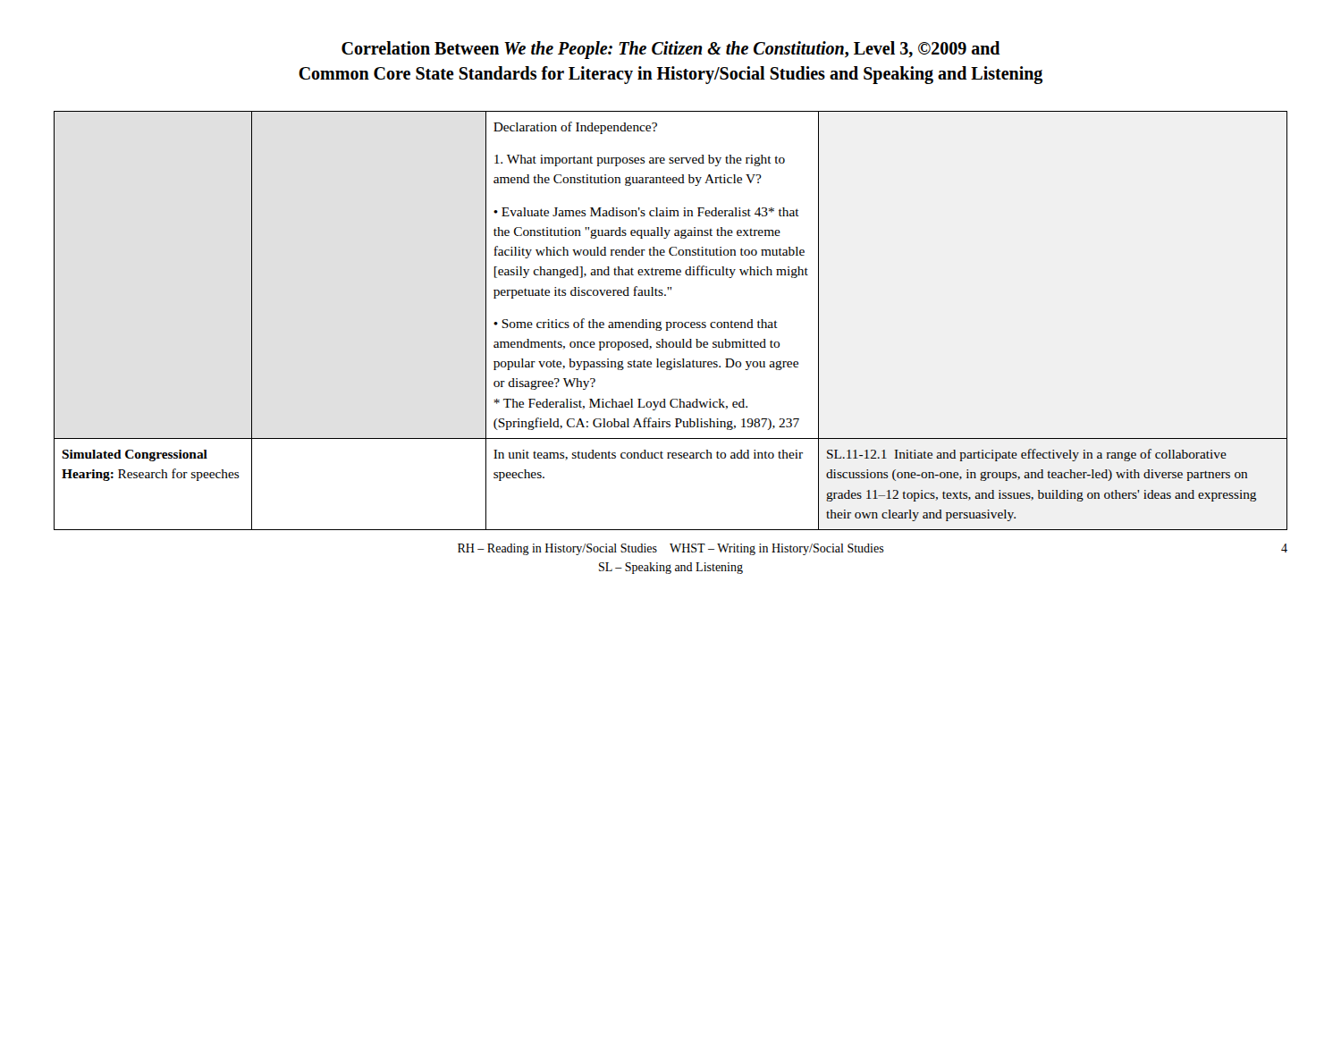Correlation Between We the People: The Citizen & the Constitution, Level 3, ©2009 and
Common Core State Standards for Literacy in History/Social Studies and Speaking and Listening
| | | Declaration of Independence? 1. What important purposes are served by the right to amend the Constitution guaranteed by Article V? • Evaluate James Madison's claim in Federalist 43* that the Constitution "guards equally against the extreme facility which would render the Constitution too mutable [easily changed], and that extreme difficulty which might perpetuate its discovered faults." • Some critics of the amending process contend that amendments, once proposed, should be submitted to popular vote, bypassing state legislatures. Do you agree or disagree? Why? * The Federalist, Michael Loyd Chadwick, ed. (Springfield, CA: Global Affairs Publishing, 1987), 237 | |
| Simulated Congressional Hearing: Research for speeches | | In unit teams, students conduct research to add into their speeches. | SL.11-12.1 Initiate and participate effectively in a range of collaborative discussions (one-on-one, in groups, and teacher-led) with diverse partners on grades 11–12 topics, texts, and issues, building on others' ideas and expressing their own clearly and persuasively. |
RH – Reading in History/Social Studies WHST – Writing in History/Social Studies
SL – Speaking and Listening 4